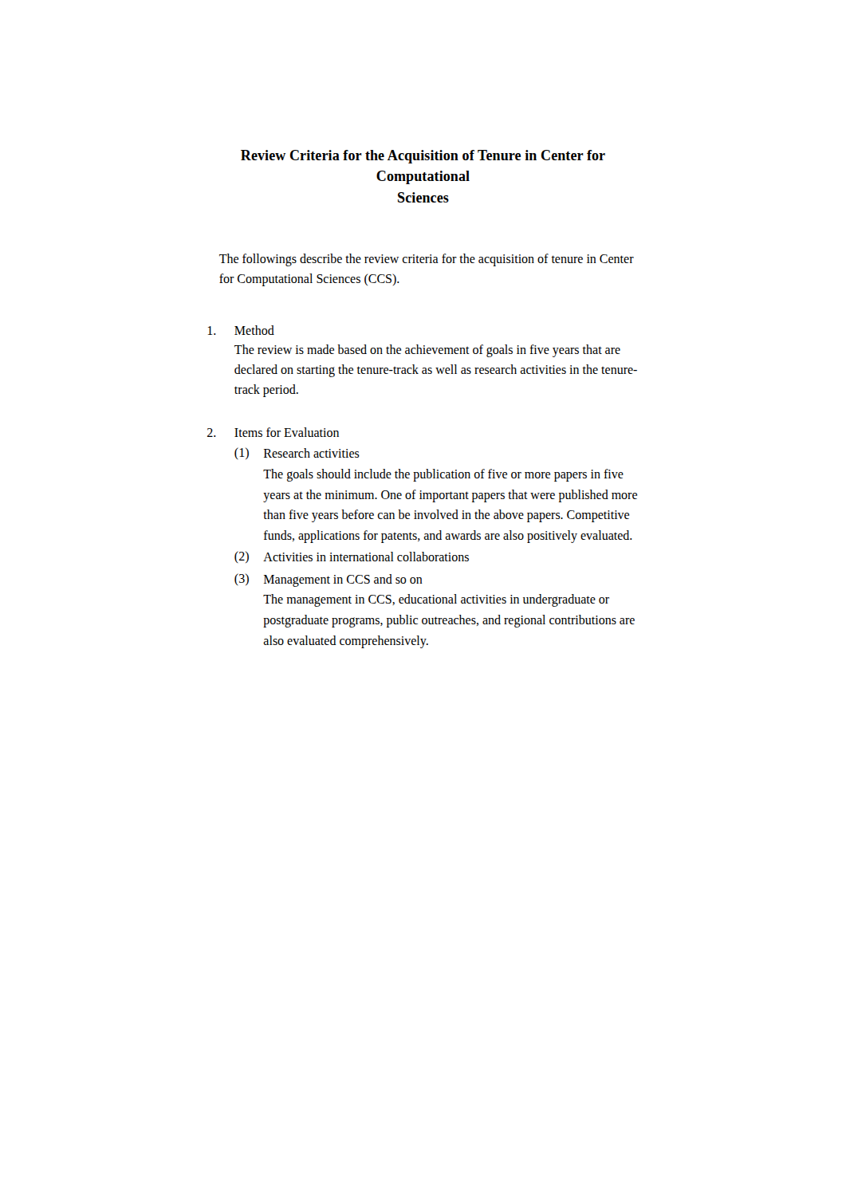Review Criteria for the Acquisition of Tenure in Center for Computational
Sciences
The followings describe the review criteria for the acquisition of tenure in Center for Computational Sciences (CCS).
Method
The review is made based on the achievement of goals in five years that are declared on starting the tenure-track as well as research activities in the tenure-track period.
Items for Evaluation
Research activities
The goals should include the publication of five or more papers in five years at the minimum. One of important papers that were published more than five years before can be involved in the above papers. Competitive funds, applications for patents, and awards are also positively evaluated.
Activities in international collaborations
Management in CCS and so on
The management in CCS, educational activities in undergraduate or postgraduate programs, public outreaches, and regional contributions are also evaluated comprehensively.